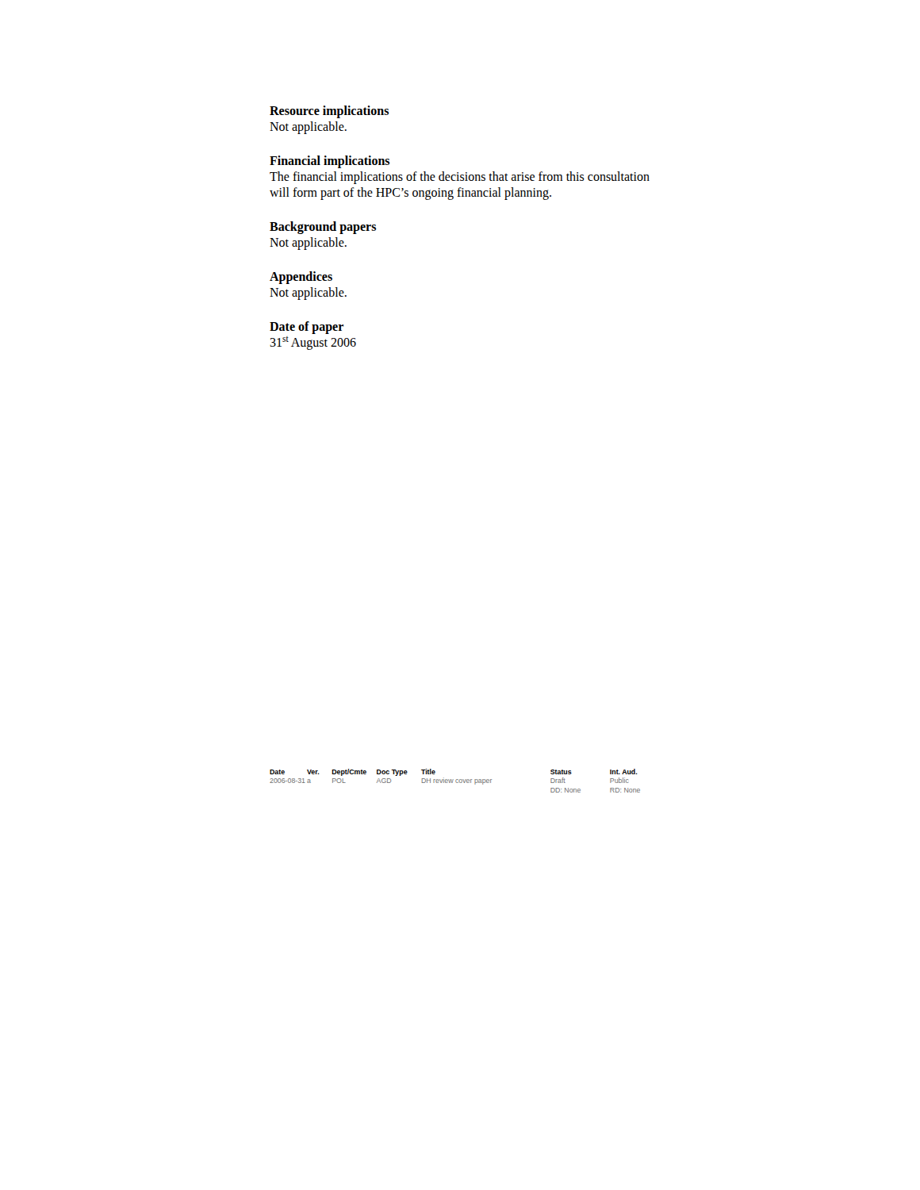Resource implications
Not applicable.
Financial implications
The financial implications of the decisions that arise from this consultation will form part of the HPC’s ongoing financial planning.
Background papers
Not applicable.
Appendices
Not applicable.
Date of paper
31st August 2006
| Date | Ver. | Dept/Cmte | Doc Type | Title | Status | Int. Aud. |
| 2006-08-31 | a | POL | AGD | DH review cover paper | Draft | Public |
| | | | | | DD: None | RD: None |